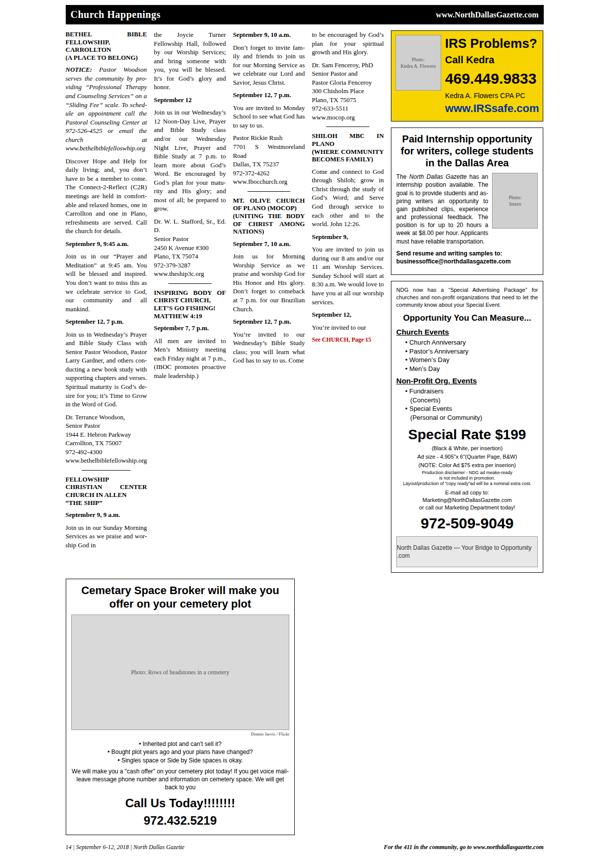Church Happenings
www.NorthDallasGazette.com
BETHEL BIBLE FELLOWSHIP, CARROLLTON
(A PLACE TO BELONG)
NOTICE: Pastor Woodson serves the community by providing “Professional Therapy and Counseling Services” on a “Sliding Fee” scale. To schedule an appointment call the Pastoral Counseling Center at 972-526-4525 or email the church at www.bethelbiblefelloswhip.org
Discover Hope and Help for daily living; and, you don’t have to be a member to come. The Connect-2-Reflect (C2R) meetings are held in comfortable and relaxed homes, one in Carrollton and one in Plano, refreshments are served. Call the church for details.
September 9, 9:45 a.m.
Join us in our “Prayer and Meditation” at 9:45 am. You will be blessed and inspired. You don’t want to miss this as we celebrate service to God, our community and all mankind.
September 12, 7 p.m.
Join us in Wednesday’s Prayer and Bible Study Class with Senior Pastor Woodson, Pastor Larry Gardner, and others conducting a new book study with supporting chapters and verses. Spiritual maturity is God’s desire for you; it’s Time to Grow in the Word of God.
Dr. Terrance Woodson,
Senior Pastor
1944 E. Hebron Parkway
Carrollton, TX 75007
972-492-4300
www.bethelbiblefellowship.org
FELLOWSHIP CHRISTIAN CENTER CHURCH IN ALLEN
“THE SHIP”
September 9, 9 a.m.
Join us in our Sunday Morning Services as we praise and worship God in
the Joycie Turner Fellowship Hall, followed by our Worship Services; and bring someone with you, you will be blessed. It’s for God’s glory and honor.
September 12
Join us in our Wednesday’s 12 Noon-Day Live, Prayer and Bible Study class and/or our Wednesday Night Live, Prayer and Bible Study at 7 p.m. to learn more about God’s Word. Be encouraged by God’s plan for your maturity and His glory; and most of all; be prepared to grow.
Dr. W. L. Stafford, Sr., Ed. D.
Senior Pastor
2450 K Avenue #300
Plano, TX 75074
972-379-3287
www.theship3c.org
INSPIRING BODY OF CHRIST CHURCH,
Let’s Go Fishing!
MATTHEW 4:19
September 7, 7 p.m.
All men are invited to Men’s Ministry meeting each Friday night at 7 p.m., (IBOC promotes proactive male leadership.)
September 9, 10 a.m.
Don’t forget to invite family and friends to join us for our Morning Service as we celebrate our Lord and Savior, Jesus Christ.
September 12, 7 p.m.
You are invited to Monday School to see what God has to say to us.
Pastor Rickie Rush
7701 S Westmoreland Road
Dallas, TX 75237
972-372-4262
www.Ibocchurch.org
MT. OLIVE CHURCH OF PLANO (MOCOP)
(Uniting the Body of Christ Among Nations)
September 7, 10 a.m.
Join us for Morning Worship Service as we praise and worship God for His Honor and His glory. Don’t forget to comeback at 7 p.m. for our Brazilian Church.
September 12, 7 p.m.
You’re invited to our Wednesday’s Bible Study class; you will learn what God has to say to us. Come
to be encouraged by God’s plan for your spiritual growth and His glory.
Dr. Sam Fenceroy, PhD
Senior Pastor and
Pastor Gloria Fenceroy
300 Chisholm Place
Plano, TX 75075
972-633-5511
www.mocop.org
SHILOH MBC IN PLANO
(WHERE COMMUNITY BECOMES FAMILY)
Come and connect to God through Shiloh; grow in Christ through the study of God’s Word; and Serve God through service to each other and to the world. John 12:26.
September 9,
You are invited to join us during our 8 am and/or our 11 am Worship Services. Sunday School will start at 8:30 a.m. We would love to have you at all our worship services.
September 12,
You’re invited to our
See CHURCH, Page 15
Photo:
Kedra A. Flowers
IRS Problems?
Call Kedra
469.449.9833
Kedra A. Flowers CPA PC
www.IRSsafe.com
Paid Internship opportunity for writers, college students in the Dallas Area
Photo:
Intern
The North Dallas Gazette has an internship position available. The goal is to provide students and aspiring writers an opportunity to gain published clips, experience and professional feedback. The position is for up to 20 hours a week at $8.00 per hour. Applicants must have reliable transportation.
Send resume and writing samples to:
businessoffice@northdallasgazette.com
NDG now has a “Special Advertising Package” for churches and non-profit organizations that need to let the community know about your Special Event.
Opportunity You Can Measure...
Church Events
Church Anniversary
Pastor’s Anniversary
Women’s Day
Men’s Day
Non-Profit Org. Events
Fundraisers
(Concerts)
Special Events
(Personal or Community)
Special Rate $199
(Black & White, per insertion)
Ad size - 4.905"x 6"(Quarter Page, B&W)
(NOTE: Color Ad $75 extra per inserion)
Production disclaimer - NDG ad meake-ready
is not included in promotion.
Layout/production of “copy ready”ad will be a nominal extra cost.
E-mail ad copy to:
Marketing@NorthDallasGazette.com
or call our Marketing Department today!
972-509-9049
North Dallas Gazette — Your Bridge to Opportunity .com
Cemetary Space Broker will make you offer on your cemetery plot
Photo: Rows of headstones in a cemetery
Dennis Jarvis / Flickr
Inherited plot and can't sell it?
Bought plot years ago and your plans have changed?
Singles space or Side by Side spaces is okay.
We will make you a "cash offer" on your cemetery plot today! If you get voice mail-leave message phone number and information on cemetery space. We will get back to you
Call Us Today!!!!!!!!
972.432.5219
14 | September 6-12, 2018 | North Dallas Gazette
For the 411 in the community, go to www.northdallasgazette.com